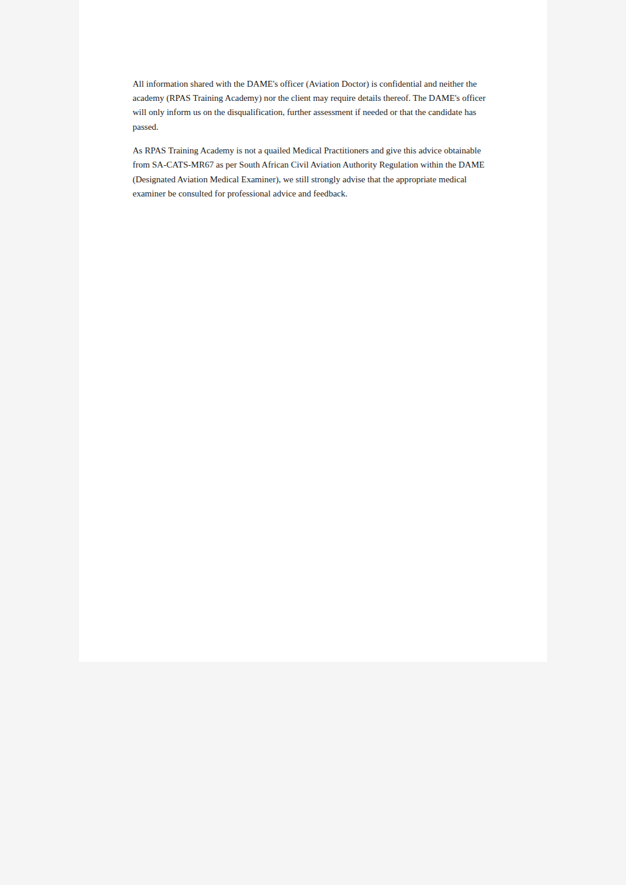All information shared with the DAME's officer (Aviation Doctor) is confidential and neither the academy (RPAS Training Academy) nor the client may require details thereof. The DAME's officer will only inform us on the disqualification, further assessment if needed or that the candidate has passed.
As RPAS Training Academy is not a quailed Medical Practitioners and give this advice obtainable from SA-CATS-MR67 as per South African Civil Aviation Authority Regulation within the DAME (Designated Aviation Medical Examiner), we still strongly advise that the appropriate medical examiner be consulted for professional advice and feedback.